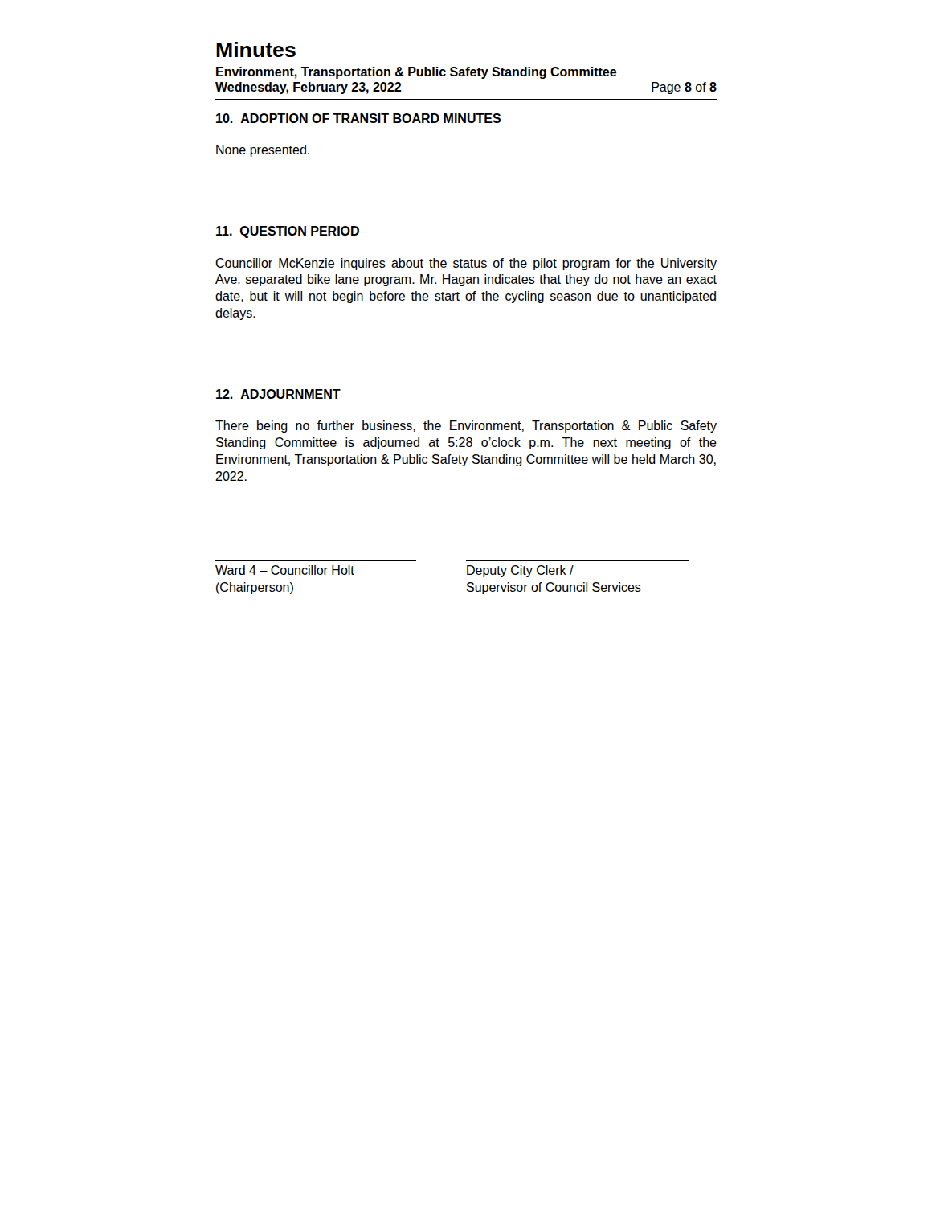Minutes
Environment, Transportation & Public Safety Standing Committee
Wednesday, February 23, 2022 Page 8 of 8
10. Adoption of Transit Board Minutes
None presented.
11. Question Period
Councillor McKenzie inquires about the status of the pilot program for the University Ave. separated bike lane program. Mr. Hagan indicates that they do not have an exact date, but it will not begin before the start of the cycling season due to unanticipated delays.
12. Adjournment
There being no further business, the Environment, Transportation & Public Safety Standing Committee is adjourned at 5:28 o’clock p.m. The next meeting of the Environment, Transportation & Public Safety Standing Committee will be held March 30, 2022.
| Ward 4 – Councillor Holt (Chairperson) | Deputy City Clerk / Supervisor of Council Services |